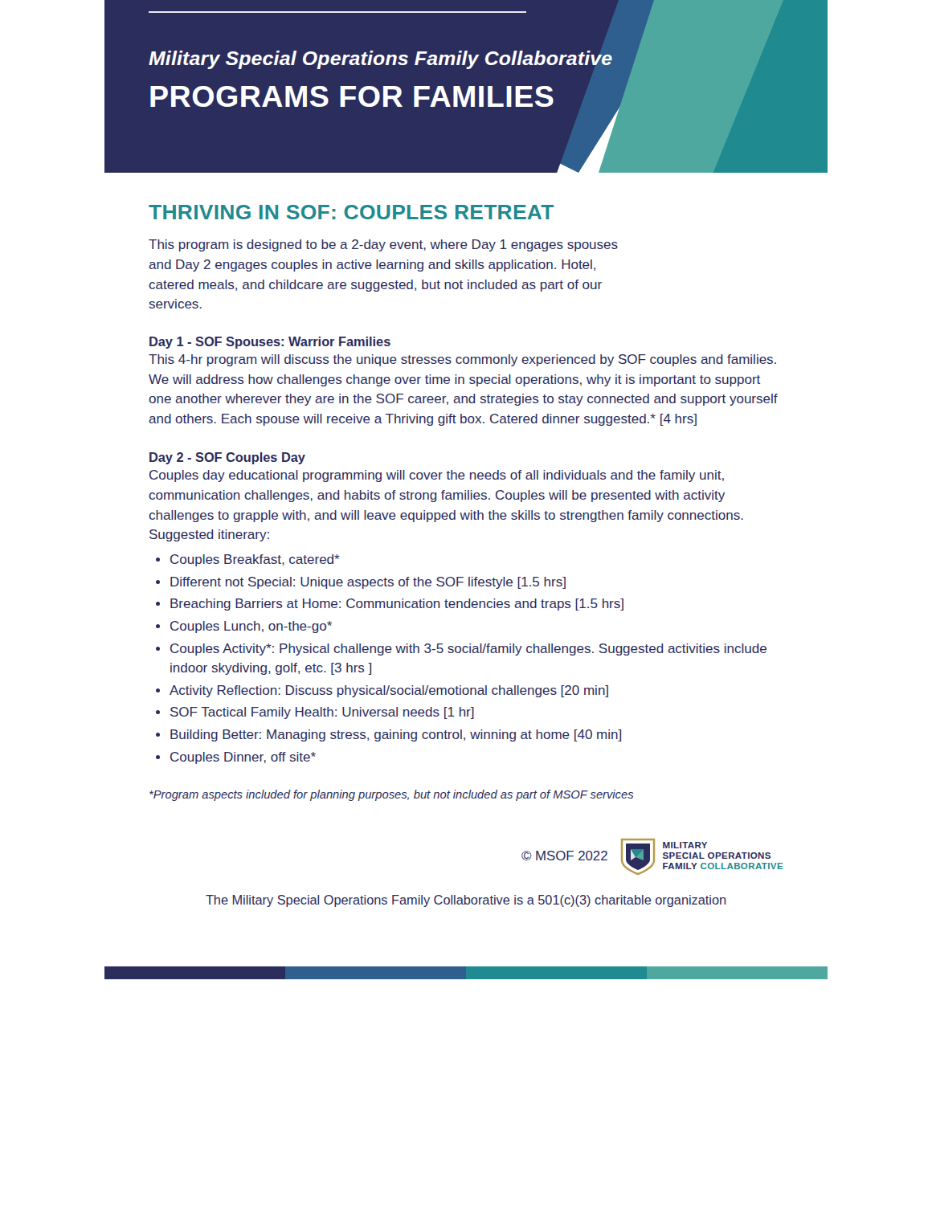Military Special Operations Family Collaborative
PROGRAMS FOR FAMILIES
Thriving in SOF: Couples Retreat
This program is designed to be a 2-day event, where Day 1 engages spouses and Day 2 engages couples in active learning and skills application. Hotel, catered meals, and childcare are suggested, but not included as part of our services.
Day 1 - SOF Spouses: Warrior Families
This 4-hr program will discuss the unique stresses commonly experienced by SOF couples and families. We will address how challenges change over time in special operations, why it is important to support one another wherever they are in the SOF career, and strategies to stay connected and support yourself and others. Each spouse will receive a Thriving gift box. Catered dinner suggested.* [4 hrs]
Day 2 - SOF Couples Day
Couples day educational programming will cover the needs of all individuals and the family unit, communication challenges, and habits of strong families. Couples will be presented with activity challenges to grapple with, and will leave equipped with the skills to strengthen family connections. Suggested itinerary:
Couples Breakfast, catered*
Different not Special: Unique aspects of the SOF lifestyle [1.5 hrs]
Breaching Barriers at Home: Communication tendencies and traps [1.5 hrs]
Couples Lunch, on-the-go*
Couples Activity*: Physical challenge with 3-5 social/family challenges. Suggested activities include indoor skydiving, golf, etc. [3 hrs ]
Activity Reflection: Discuss physical/social/emotional challenges [20 min]
SOF Tactical Family Health: Universal needs [1 hr]
Building Better: Managing stress, gaining control, winning at home [40 min]
Couples Dinner, off site*
*Program aspects included for planning purposes, but not included as part of MSOF services
© MSOF 2022
Military
Special Operations
Family Collaborative
The Military Special Operations Family Collaborative is a 501(c)(3) charitable organization